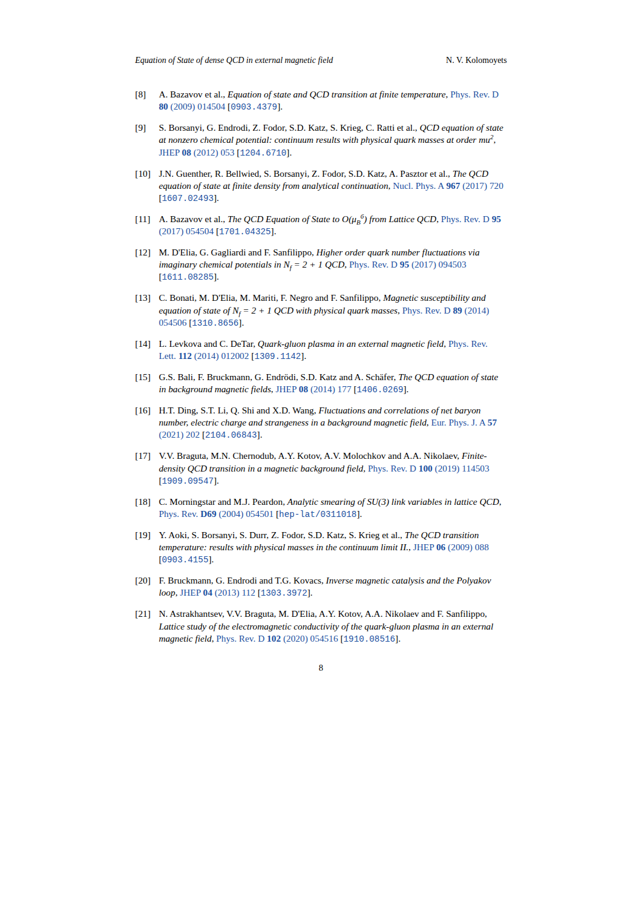Equation of State of dense QCD in external magnetic field N. V. Kolomoyets
[8] A. Bazavov et al., Equation of state and QCD transition at finite temperature, Phys. Rev. D 80 (2009) 014504 [0903.4379].
[9] S. Borsanyi, G. Endrodi, Z. Fodor, S.D. Katz, S. Krieg, C. Ratti et al., QCD equation of state at nonzero chemical potential: continuum results with physical quark masses at order mu2, JHEP 08 (2012) 053 [1204.6710].
[10] J.N. Guenther, R. Bellwied, S. Borsanyi, Z. Fodor, S.D. Katz, A. Pasztor et al., The QCD equation of state at finite density from analytical continuation, Nucl. Phys. A 967 (2017) 720 [1607.02493].
[11] A. Bazavov et al., The QCD Equation of State to O(μB6) from Lattice QCD, Phys. Rev. D 95 (2017) 054504 [1701.04325].
[12] M. D'Elia, G. Gagliardi and F. Sanfilippo, Higher order quark number fluctuations via imaginary chemical potentials in Nf = 2 + 1 QCD, Phys. Rev. D 95 (2017) 094503 [1611.08285].
[13] C. Bonati, M. D'Elia, M. Mariti, F. Negro and F. Sanfilippo, Magnetic susceptibility and equation of state of Nf = 2 + 1 QCD with physical quark masses, Phys. Rev. D 89 (2014) 054506 [1310.8656].
[14] L. Levkova and C. DeTar, Quark-gluon plasma in an external magnetic field, Phys. Rev. Lett. 112 (2014) 012002 [1309.1142].
[15] G.S. Bali, F. Bruckmann, G. Endrödi, S.D. Katz and A. Schäfer, The QCD equation of state in background magnetic fields, JHEP 08 (2014) 177 [1406.0269].
[16] H.T. Ding, S.T. Li, Q. Shi and X.D. Wang, Fluctuations and correlations of net baryon number, electric charge and strangeness in a background magnetic field, Eur. Phys. J. A 57 (2021) 202 [2104.06843].
[17] V.V. Braguta, M.N. Chernodub, A.Y. Kotov, A.V. Molochkov and A.A. Nikolaev, Finite-density QCD transition in a magnetic background field, Phys. Rev. D 100 (2019) 114503 [1909.09547].
[18] C. Morningstar and M.J. Peardon, Analytic smearing of SU(3) link variables in lattice QCD, Phys. Rev. D69 (2004) 054501 [hep-lat/0311018].
[19] Y. Aoki, S. Borsanyi, S. Durr, Z. Fodor, S.D. Katz, S. Krieg et al., The QCD transition temperature: results with physical masses in the continuum limit II., JHEP 06 (2009) 088 [0903.4155].
[20] F. Bruckmann, G. Endrodi and T.G. Kovacs, Inverse magnetic catalysis and the Polyakov loop, JHEP 04 (2013) 112 [1303.3972].
[21] N. Astrakhantsev, V.V. Braguta, M. D'Elia, A.Y. Kotov, A.A. Nikolaev and F. Sanfilippo, Lattice study of the electromagnetic conductivity of the quark-gluon plasma in an external magnetic field, Phys. Rev. D 102 (2020) 054516 [1910.08516].
8